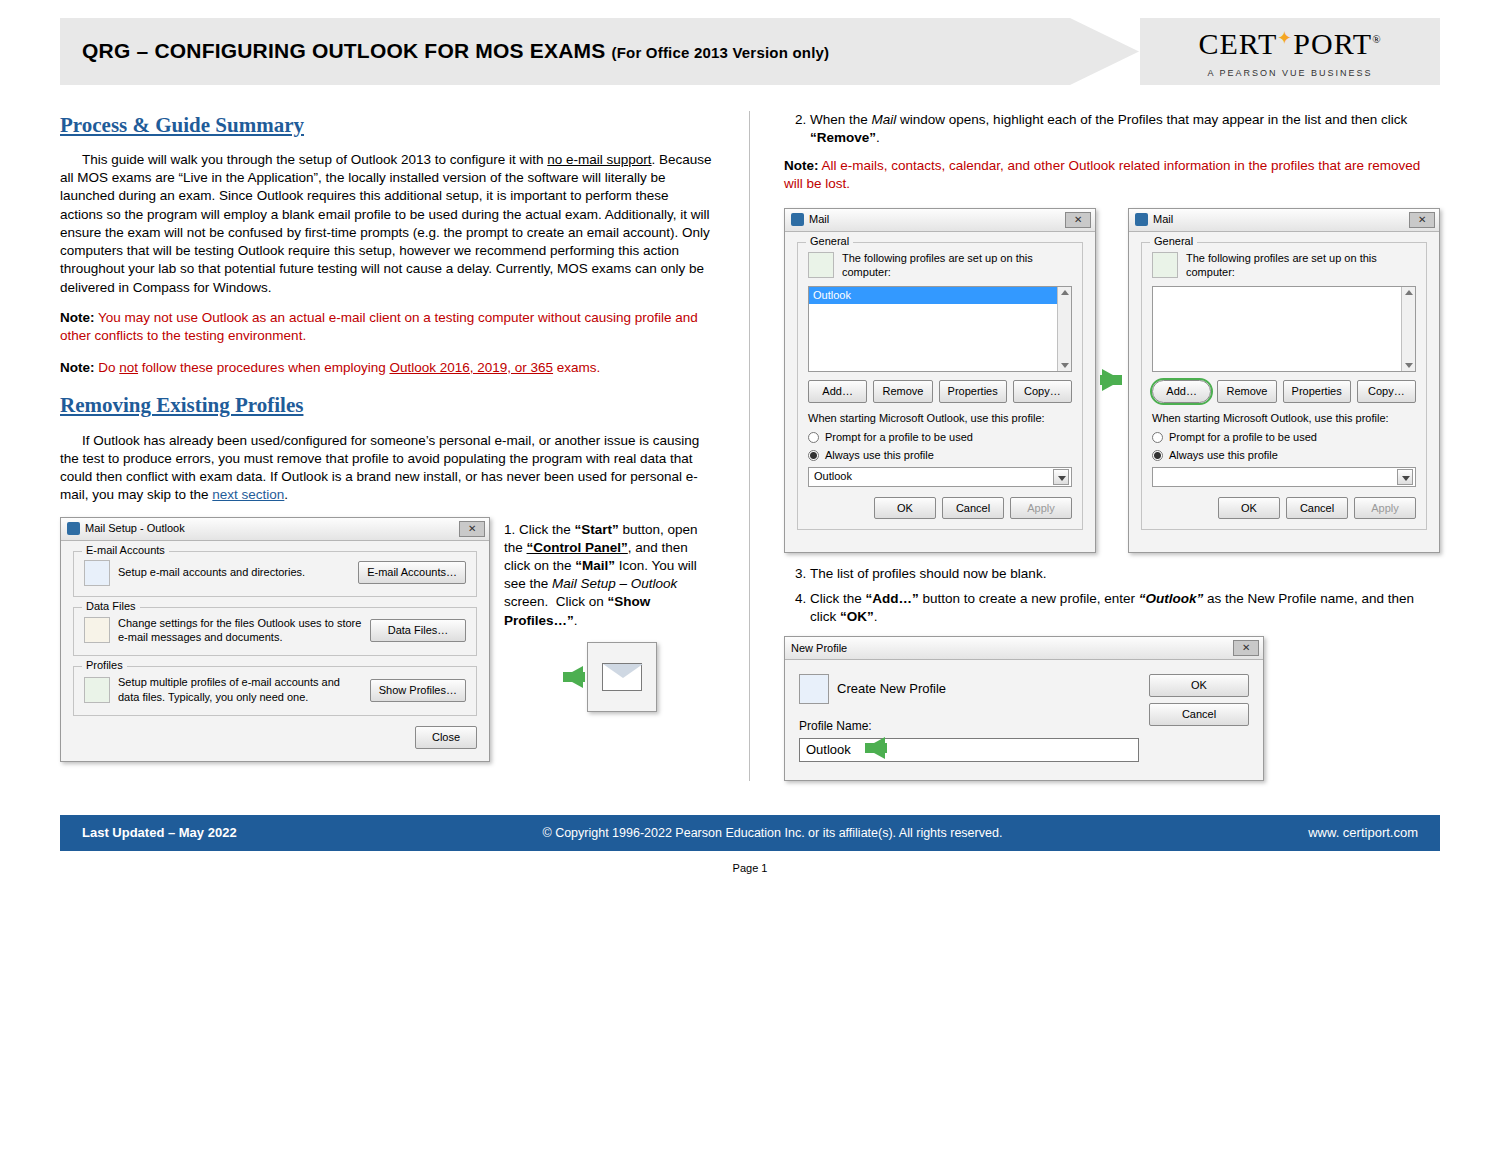QRG – CONFIGURING OUTLOOK FOR MOS EXAMS (For Office 2013 Version only)
CERT✦PORT®
A PEARSON VUE BUSINESS
Process & Guide Summary
This guide will walk you through the setup of Outlook 2013 to configure it with no e-mail support. Because all MOS exams are “Live in the Application”, the locally installed version of the software will literally be launched during an exam. Since Outlook requires this additional setup, it is important to perform these actions so the program will employ a blank email profile to be used during the actual exam. Additionally, it will ensure the exam will not be confused by first-time prompts (e.g. the prompt to create an email account). Only computers that will be testing Outlook require this setup, however we recommend performing this action throughout your lab so that potential future testing will not cause a delay. Currently, MOS exams can only be delivered in Compass for Windows.
Note: You may not use Outlook as an actual e-mail client on a testing computer without causing profile and other conflicts to the testing environment.
Note: Do not follow these procedures when employing Outlook 2016, 2019, or 365 exams.
Removing Existing Profiles
If Outlook has already been used/configured for someone’s personal e-mail, or another issue is causing the test to produce errors, you must remove that profile to avoid populating the program with real data that could then conflict with exam data. If Outlook is a brand new install, or has never been used for personal e-mail, you may skip to the next section.
Mail Setup - Outlook
✕
E-mail Accounts
Setup e-mail accounts and directories. E-mail Accounts…
Data Files
Change settings for the files Outlook uses to store e-mail messages and documents. Data Files…
Profiles
Setup multiple profiles of e-mail accounts and data files. Typically, you only need one. Show Profiles…
Close
1. Click the “Start” button, open the “Control Panel”, and then click on the “Mail” Icon. You will see the Mail Setup – Outlook screen. Click on “Show Profiles…”.
When the Mail window opens, highlight each of the Profiles that may appear in the list and then click “Remove”.
Note: All e-mails, contacts, calendar, and other Outlook related information in the profiles that are removed will be lost.
Mail
✕
General
The following profiles are set up on this computer:
Outlook
Add… Remove Properties Copy…
When starting Microsoft Outlook, use this profile:
Prompt for a profile to be used
Always use this profile
Outlook
OK Cancel Apply
Mail
✕
General
The following profiles are set up on this computer:
Add… Remove Properties Copy…
When starting Microsoft Outlook, use this profile:
Prompt for a profile to be used
Always use this profile
OK Cancel Apply
The list of profiles should now be blank.
Click the “Add…” button to create a new profile, enter “Outlook” as the New Profile name, and then click “OK”.
New Profile
✕
Create New Profile
Profile Name:
Outlook
OK Cancel
Last Updated – May 2022
© Copyright 1996-2022 Pearson Education Inc. or its affiliate(s). All rights reserved.
www. certiport.com
Page 1